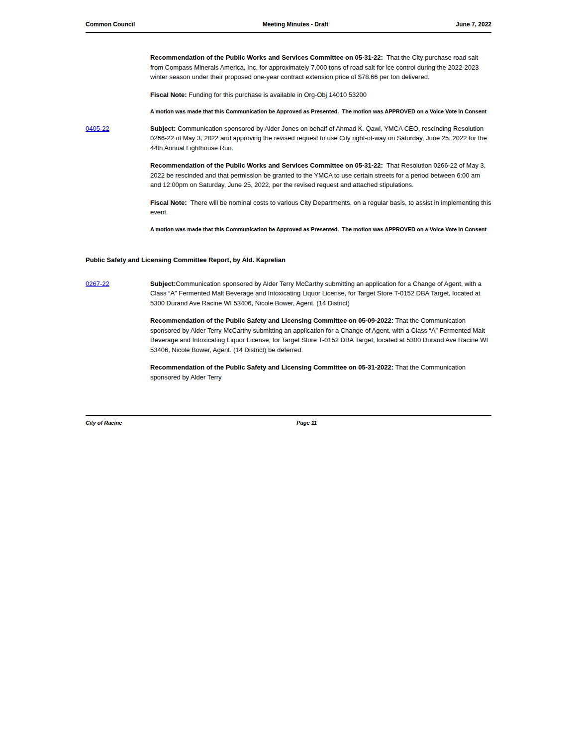Common Council Meeting Minutes - Draft June 7, 2022
Recommendation of the Public Works and Services Committee on 05-31-22: That the City purchase road salt from Compass Minerals America, Inc. for approximately 7,000 tons of road salt for ice control during the 2022-2023 winter season under their proposed one-year contract extension price of $78.66 per ton delivered.
Fiscal Note: Funding for this purchase is available in Org-Obj 14010 53200
A motion was made that this Communication be Approved as Presented. The motion was APPROVED on a Voice Vote in Consent
0405-22
Subject: Communication sponsored by Alder Jones on behalf of Ahmad K. Qawi, YMCA CEO, rescinding Resolution 0266-22 of May 3, 2022 and approving the revised request to use City right-of-way on Saturday, June 25, 2022 for the 44th Annual Lighthouse Run.
Recommendation of the Public Works and Services Committee on 05-31-22: That Resolution 0266-22 of May 3, 2022 be rescinded and that permission be granted to the YMCA to use certain streets for a period between 6:00 am and 12:00pm on Saturday, June 25, 2022, per the revised request and attached stipulations.
Fiscal Note: There will be nominal costs to various City Departments, on a regular basis, to assist in implementing this event.
A motion was made that this Communication be Approved as Presented. The motion was APPROVED on a Voice Vote in Consent
Public Safety and Licensing Committee Report, by Ald. Kaprelian
0267-22
Subject: Communication sponsored by Alder Terry McCarthy submitting an application for a Change of Agent, with a Class “A" Fermented Malt Beverage and Intoxicating Liquor License, for Target Store T-0152 DBA Target, located at 5300 Durand Ave Racine WI 53406, Nicole Bower, Agent. (14 District)
Recommendation of the Public Safety and Licensing Committee on 05-09-2022: That the Communication sponsored by Alder Terry McCarthy submitting an application for a Change of Agent, with a Class “A" Fermented Malt Beverage and Intoxicating Liquor License, for Target Store T-0152 DBA Target, located at 5300 Durand Ave Racine WI 53406, Nicole Bower, Agent. (14 District) be deferred.
Recommendation of the Public Safety and Licensing Committee on 05-31-2022: That the Communication sponsored by Alder Terry
City of Racine Page 11